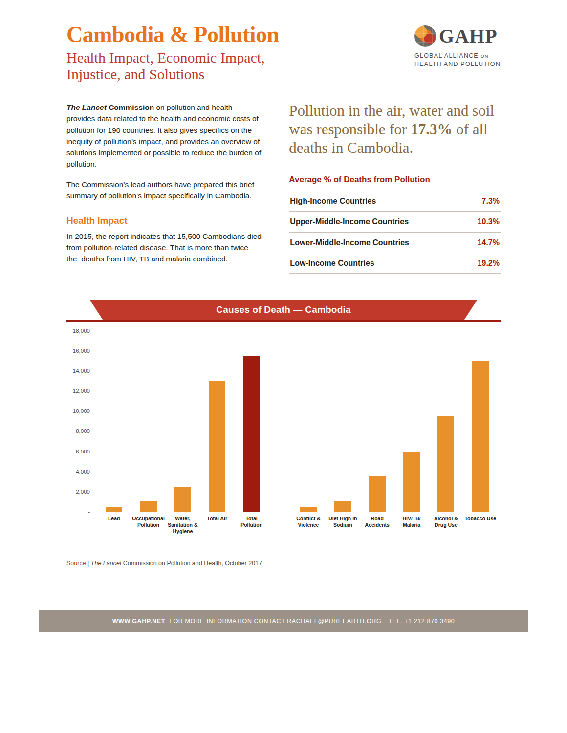Cambodia & Pollution
Health Impact, Economic Impact,
Injustice, and Solutions
GAHP
Global Alliance on
Health and Pollution
The Lancet Commission on pollution and health provides data related to the health and economic costs of pollution for 190 countries. It also gives specifics on the inequity of pollution’s impact, and provides an overview of solutions implemented or possible to reduce the burden of pollution.
The Commission’s lead authors have prepared this brief summary of pollution’s impact specifically in Cambodia.
Health Impact
In 2015, the report indicates that 15,500 Cambodians died from pollution-related disease. That is more than twice the deaths from HIV, TB and malaria combined.
Pollution in the air, water and soil was responsible for 17.3% of all deaths in Cambodia.
Average % of Deaths from Pollution
| High-Income Countries | 7.3% |
| Upper-Middle-Income Countries | 10.3% |
| Lower-Middle-Income Countries | 14.7% |
| Low-Income Countries | 19.2% |
Causes of Death — Cambodia
18,000 16,000 14,000 12,000 10,000 8,000 6,000 4,000 2,000 -
Lead
Occupational
Pollution
Water,
Sanitation &
Hygiene
Total Air
Total
Pollution
Conflict &
Violence
Diet High in
Sodium
Road
Accidents
HIV/TB/
Malaria
Alcohol &
Drug Use
Tobacco Use
Source | The Lancet Commission on Pollution and Health, October 2017
WWW.GAHP.NET FOR MORE INFORMATION CONTACT RACHAEL@PUREEARTH.ORG TEL. +1 212 870 3490